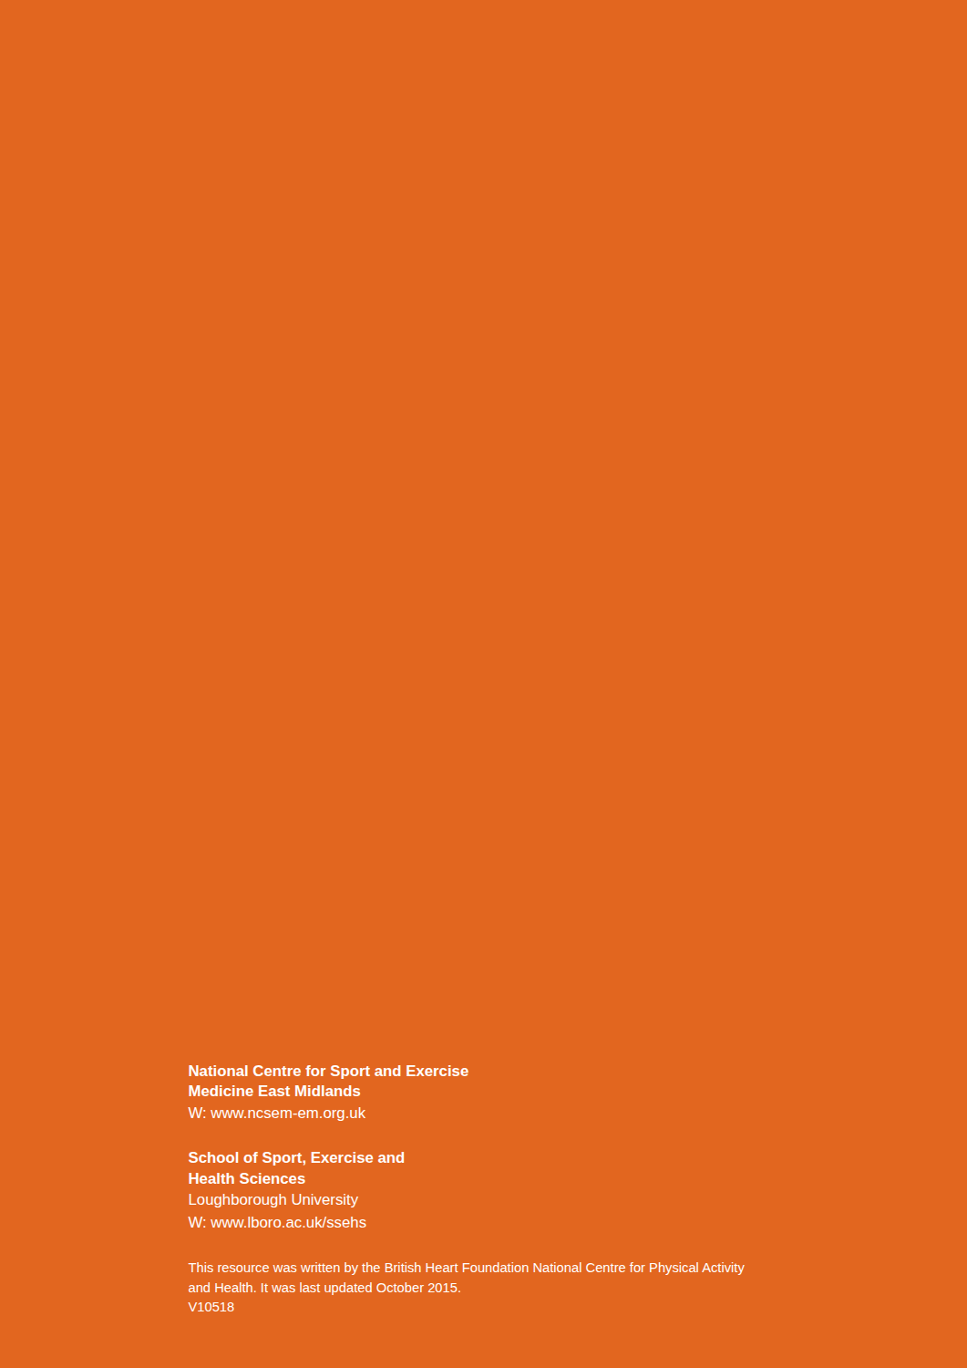National Centre for Sport and Exercise
Medicine East Midlands
W: www.ncsem-em.org.uk
School of Sport, Exercise and
Health Sciences
Loughborough University
W: www.lboro.ac.uk/ssehs
This resource was written by the British Heart Foundation National Centre for Physical Activity and Health. It was last updated October 2015.
V10518